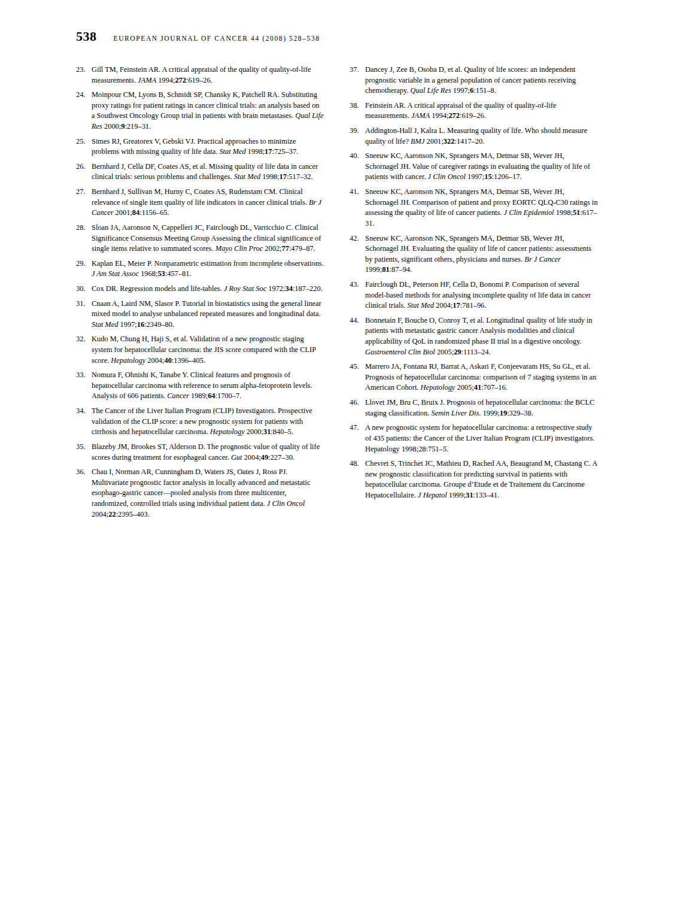538
European Journal of Cancer 44 (2008) 528–538
Gill TM, Feinstein AR. A critical appraisal of the quality of quality-of-life measurements. JAMA 1994;272:619–26.
Moinpour CM, Lyons B, Schmidt SP, Chansky K, Patchell RA. Substituting proxy ratings for patient ratings in cancer clinical trials: an analysis based on a Southwest Oncology Group trial in patients with brain metastases. Qual Life Res 2000;9:219–31.
Simes RJ, Greatorex V, Gebski VJ. Practical approaches to minimize problems with missing quality of life data. Stat Med 1998;17:725–37.
Bernhard J, Cella DF, Coates AS, et al. Missing quality of life data in cancer clinical trials: serious problems and challenges. Stat Med 1998;17:517–32.
Bernhard J, Sullivan M, Hurny C, Coates AS, Rudenstam CM. Clinical relevance of single item quality of life indicators in cancer clinical trials. Br J Cancer 2001;84:1156–65.
Sloan JA, Aaronson N, Cappelleri JC, Fairclough DL, Varricchio C. Clinical Significance Consensus Meeting Group Assessing the clinical significance of single items relative to summated scores. Mayo Clin Proc 2002;77:479–87.
Kaplan EL, Meier P. Nonparametric estimation from incomplete observations. J Am Stat Assoc 1968;53:457–81.
Cox DR. Regression models and life-tables. J Roy Stat Soc 1972;34:187–220.
Cnaan A, Laird NM, Slasor P. Tutorial in biostatistics using the general linear mixed model to analyse unbalanced repeated measures and longitudinal data. Stat Med 1997;16:2349–80.
Kudo M, Chung H, Haji S, et al. Validation of a new prognostic staging system for hepatocellular carcinoma: the JIS score compared with the CLIP score. Hepatology 2004;40:1396–405.
Nomura F, Ohnishi K, Tanabe Y. Clinical features and prognosis of hepatocellular carcinoma with reference to serum alpha-fetoprotein levels. Analysis of 606 patients. Cancer 1989;64:1700–7.
The Cancer of the Liver Italian Program (CLIP) Investigators. Prospective validation of the CLIP score: a new prognostic system for patients with cirrhosis and hepatocellular carcinoma. Hepatology 2000;31:840–5.
Blazeby JM, Brookes ST, Alderson D. The prognostic value of quality of life scores during treatment for esophageal cancer. Gut 2004;49:227–30.
Chau I, Norman AR, Cunningham D, Waters JS, Oates J, Ross PJ. Multivariate prognostic factor analysis in locally advanced and metastatic esophago-gastric cancer—pooled analysis from three multicenter, randomized, controlled trials using individual patient data. J Clin Oncol 2004;22:2395–403.
Dancey J, Zee B, Osoba D, et al. Quality of life scores: an independent prognostic variable in a general population of cancer patients receiving chemotherapy. Qual Life Res 1997;6:151–8.
Feinstein AR. A critical appraisal of the quality of quality-of-life measurements. JAMA 1994;272:619–26.
Addington-Hall J, Kalra L. Measuring quality of life. Who should measure quality of life? BMJ 2001;322:1417–20.
Sneeuw KC, Aaronson NK, Sprangers MA, Detmar SB, Wever JH, Schornagel JH. Value of caregiver ratings in evaluating the quality of life of patients with cancer. J Clin Oncol 1997;15:1206–17.
Sneeuw KC, Aaronson NK, Sprangers MA, Detmar SB, Wever JH, Schornagel JH. Comparison of patient and proxy EORTC QLQ-C30 ratings in assessing the quality of life of cancer patients. J Clin Epidemiol 1998;51:617–31.
Sneeuw KC, Aaronson NK, Sprangers MA, Detmar SB, Wever JH, Schornagel JH. Evaluating the quality of life of cancer patients: assessments by patients, significant others, physicians and nurses. Br J Cancer 1999;81:87–94.
Fairclough DL, Peterson HF, Cella D, Bonomi P. Comparison of several model-based methods for analysing incomplete quality of life data in cancer clinical trials. Stat Med 2004;17:781–96.
Bonnetain F, Bouche O, Conroy T, et al. Longitudinal quality of life study in patients with metastatic gastric cancer Analysis modalities and clinical applicability of QoL in randomized phase II trial in a digestive oncology. Gastroenterol Clin Biol 2005;29:1113–24.
Marrero JA, Fontana RJ, Barrat A, Askari F, Conjeevaram HS, Su GL, et al. Prognosis of hepatocellular carcinoma: comparison of 7 staging systems in an American Cohort. Hepatology 2005;41:707–16.
Llovet JM, Bru C, Bruix J. Prognosis of hepatocellular carcinoma: the BCLC staging classification. Semin Liver Dis. 1999;19:329–38.
A new prognostic system for hepatocellular carcinoma: a retrospective study of 435 patients: the Cancer of the Liver Italian Program (CLIP) investigators. Hepatology 1998;28:751–5.
Chevret S, Trinchet JC, Mathieu D, Rached AA, Beaugrand M, Chastang C. A new prognostic classification for predicting survival in patients with hepatocellular carcinoma. Groupe d’Etude et de Traitement du Carcinome Hepatocellulaire. J Hepatol 1999;31:133–41.